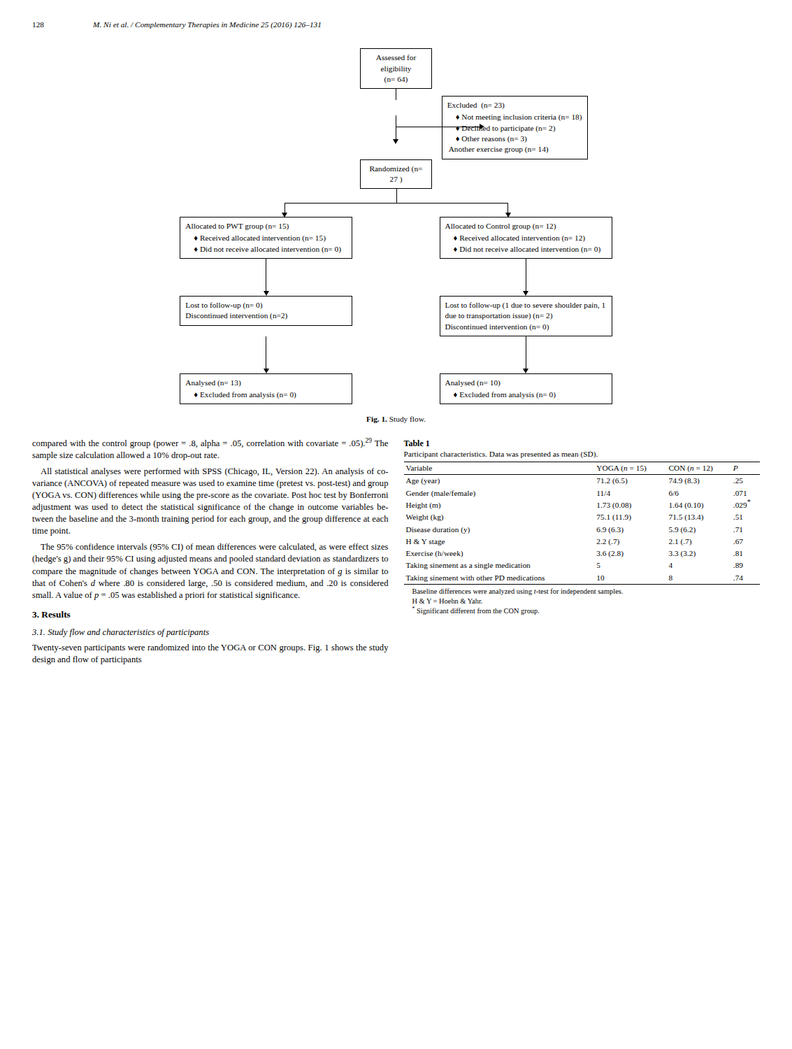128 M. Ni et al. / Complementary Therapies in Medicine 25 (2016) 126–131
| | Assessed for eligibility (n= 64) | |
| | | Excluded (n= 23) Not meeting inclusion criteria (n= 18) Declined to participate (n= 2) Other reasons (n= 3) Another exercise group (n= 14) |
| | Randomized (n= 27 ) | |
| Allocated to PWT group (n= 15) Received allocated intervention (n= 15) Did not receive allocated intervention (n= 0) | | Allocated to Control group (n= 12) Received allocated intervention (n= 12) Did not receive allocated intervention (n= 0) |
| Lost to follow-up (n= 0) Discontinued intervention (n=2) | | Lost to follow-up (1 due to severe shoulder pain, 1 due to transportation issue) (n= 2) Discontinued intervention (n= 0) |
| Analysed (n= 13) Excluded from analysis (n= 0) | | Analysed (n= 10) Excluded from analysis (n= 0) |
Fig. 1. Study flow.
compared with the control group (power = .8, alpha = .05, correlation with covariate = .05).29 The sample size calculation allowed a 10% drop-out rate.
All statistical analyses were performed with SPSS (Chicago, IL, Version 22). An analysis of covariance (ANCOVA) of repeated measure was used to examine time (pretest vs. post-test) and group (YOGA vs. CON) differences while using the pre-score as the covariate. Post hoc test by Bonferroni adjustment was used to detect the statistical significance of the change in outcome variables between the baseline and the 3-month training period for each group, and the group difference at each time point.
The 95% confidence intervals (95% CI) of mean differences were calculated, as were effect sizes (hedge's g) and their 95% CI using adjusted means and pooled standard deviation as standardizers to compare the magnitude of changes between YOGA and CON. The interpretation of g is similar to that of Cohen's d where .80 is considered large, .50 is considered medium, and .20 is considered small. A value of p = .05 was established a priori for statistical significance.
3. Results
3.1. Study flow and characteristics of participants
Twenty-seven participants were randomized into the YOGA or CON groups. Fig. 1 shows the study design and flow of participants
Table 1
Participant characteristics. Data was presented as mean (SD).
| Variable | YOGA ( n = 15) | CON ( n = 12) | P |
| --- | --- | --- | --- |
| Age (year) | 71.2 (6.5) | 74.9 (8.3) | .25 |
| Gender (male/female) | 11/4 | 6/6 | .071 |
| Height (m) | 1.73 (0.08) | 1.64 (0.10) | .029 * |
| Weight (kg) | 75.1 (11.9) | 71.5 (13.4) | .51 |
| Disease duration (y) | 6.9 (6.3) | 5.9 (6.2) | .71 |
| H & Y stage | 2.2 (.7) | 2.1 (.7) | .67 |
| Exercise (h/week) | 3.6 (2.8) | 3.3 (3.2) | .81 |
| Taking sinement as a single medication | 5 | 4 | .89 |
| Taking sinement with other PD medications | 10 | 8 | .74 |
Baseline differences were analyzed using t-test for independent samples.
H & Y = Hoehn & Yahr.
* Significant different from the CON group.